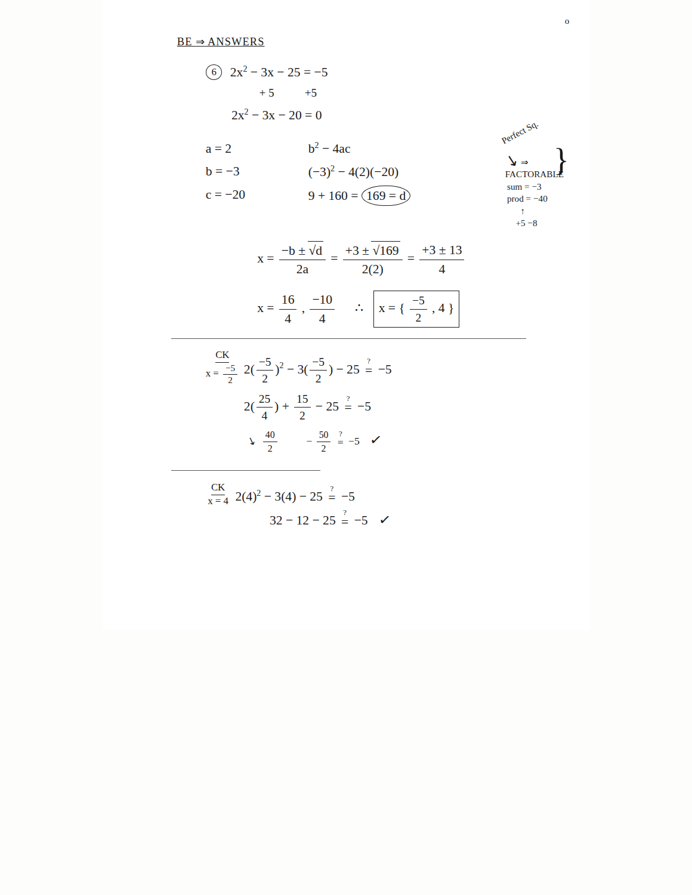o
BE ⇒ ANSWERS
6 2x2 − 3x − 25 = −5
+ 5 +5
2x2 − 3x − 20 = 0
a = 2
b = −3
c = −20
b2 − 4ac
(−3)2 − 4(2)(−20)
9 + 160 = 169 = d
}
Perfect Sq.
↘ ⇒ FACTORABLE
sum = −3
prod = −40
↑
+5 −8
x = −b ± √d 2a = +3 ± √169 2(2) = +3 ± 13 4
x = 164 , −104 ∴ x = { −52 , 4 }
CK
x = −52
2(−52)2 − 3(−52) − 25 ?= −5
2(254) + 152 − 25 ?= −5
↘ 402 − 502 ?= −5 ✓
CK
x = 4
2(4)2 − 3(4) − 25 ?= −5
32 − 12 − 25 ?= −5 ✓